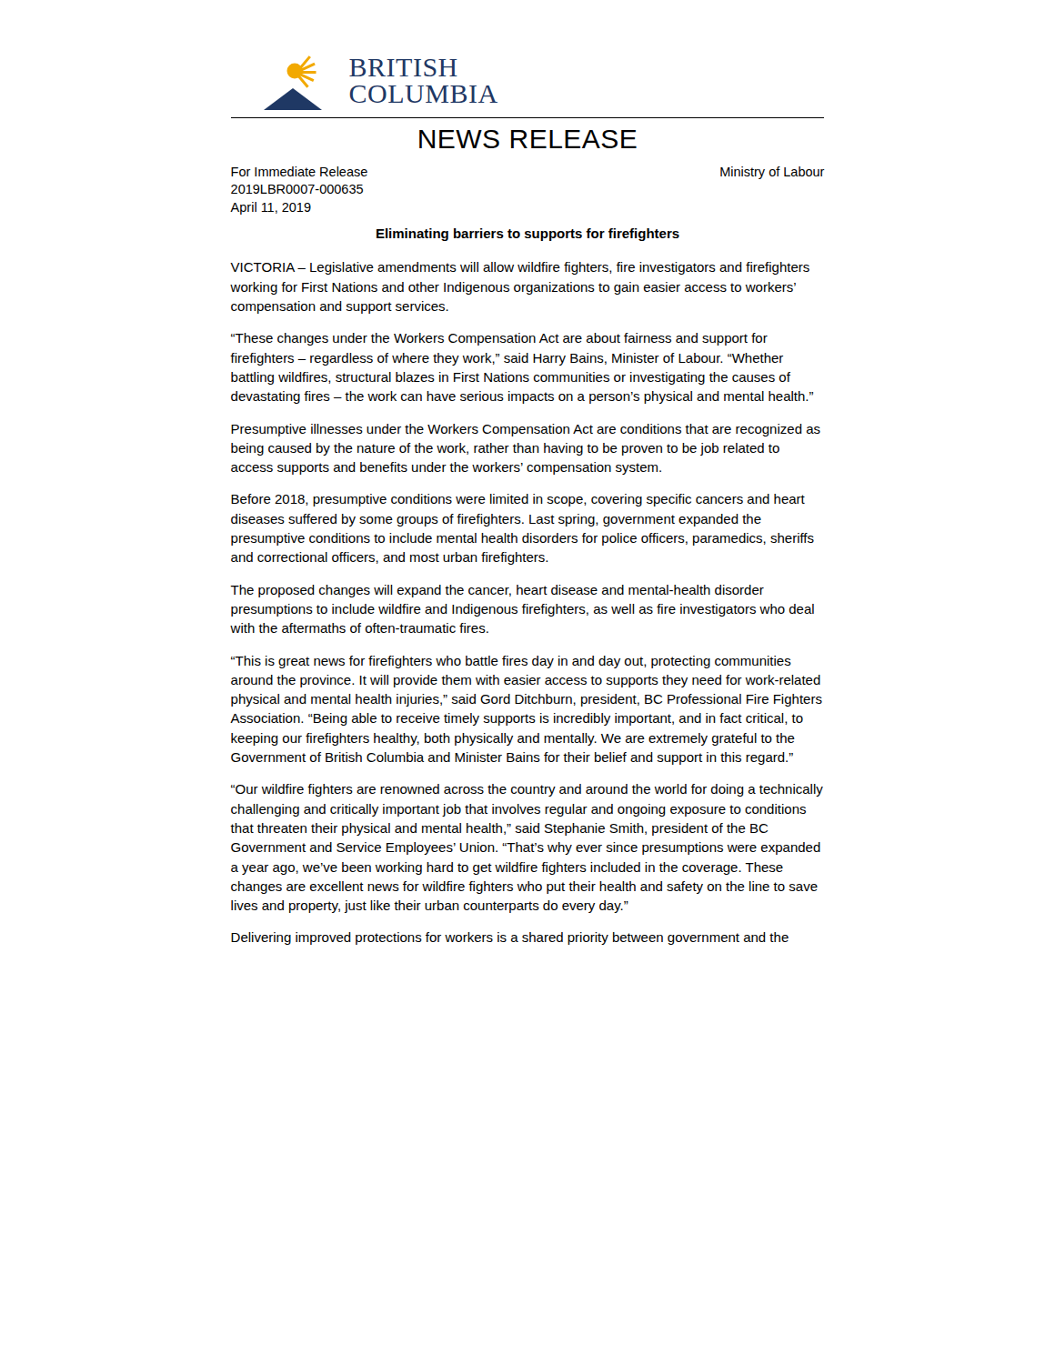BRITISH COLUMBIA
NEWS RELEASE
For Immediate Release
2019LBR0007-000635
April 11, 2019
Ministry of Labour
Eliminating barriers to supports for firefighters
VICTORIA – Legislative amendments will allow wildfire fighters, fire investigators and firefighters working for First Nations and other Indigenous organizations to gain easier access to workers’ compensation and support services.
“These changes under the Workers Compensation Act are about fairness and support for firefighters – regardless of where they work,” said Harry Bains, Minister of Labour. “Whether battling wildfires, structural blazes in First Nations communities or investigating the causes of devastating fires – the work can have serious impacts on a person’s physical and mental health.”
Presumptive illnesses under the Workers Compensation Act are conditions that are recognized as being caused by the nature of the work, rather than having to be proven to be job related to access supports and benefits under the workers’ compensation system.
Before 2018, presumptive conditions were limited in scope, covering specific cancers and heart diseases suffered by some groups of firefighters. Last spring, government expanded the presumptive conditions to include mental health disorders for police officers, paramedics, sheriffs and correctional officers, and most urban firefighters.
The proposed changes will expand the cancer, heart disease and mental-health disorder presumptions to include wildfire and Indigenous firefighters, as well as fire investigators who deal with the aftermaths of often-traumatic fires.
“This is great news for firefighters who battle fires day in and day out, protecting communities around the province. It will provide them with easier access to supports they need for work-related physical and mental health injuries,” said Gord Ditchburn, president, BC Professional Fire Fighters Association. “Being able to receive timely supports is incredibly important, and in fact critical, to keeping our firefighters healthy, both physically and mentally. We are extremely grateful to the Government of British Columbia and Minister Bains for their belief and support in this regard.”
“Our wildfire fighters are renowned across the country and around the world for doing a technically challenging and critically important job that involves regular and ongoing exposure to conditions that threaten their physical and mental health,” said Stephanie Smith, president of the BC Government and Service Employees’ Union. “That’s why ever since presumptions were expanded a year ago, we’ve been working hard to get wildfire fighters included in the coverage. These changes are excellent news for wildfire fighters who put their health and safety on the line to save lives and property, just like their urban counterparts do every day.”
Delivering improved protections for workers is a shared priority between government and the